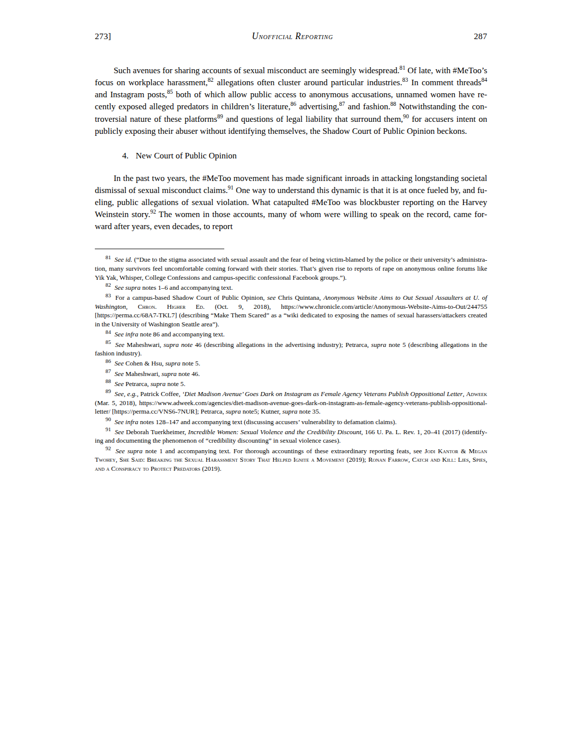273] Unofficial Reporting 287
Such avenues for sharing accounts of sexual misconduct are seemingly widespread.81 Of late, with #MeToo’s focus on workplace harassment,82 allegations often cluster around particular industries.83 In comment threads84 and Instagram posts,85 both of which allow public access to anonymous accusations, unnamed women have recently exposed alleged predators in children’s literature,86 advertising,87 and fashion.88 Notwithstanding the controversial nature of these platforms89 and questions of legal liability that surround them,90 for accusers intent on publicly exposing their abuser without identifying themselves, the Shadow Court of Public Opinion beckons.
4. New Court of Public Opinion
In the past two years, the #MeToo movement has made significant inroads in attacking longstanding societal dismissal of sexual misconduct claims.91 One way to understand this dynamic is that it is at once fueled by, and fueling, public allegations of sexual violation. What catapulted #MeToo was blockbuster reporting on the Harvey Weinstein story.92 The women in those accounts, many of whom were willing to speak on the record, came forward after years, even decades, to report
81 See id. (“Due to the stigma associated with sexual assault and the fear of being victim-blamed by the police or their university’s administration, many survivors feel uncomfortable coming forward with their stories. That’s given rise to reports of rape on anonymous online forums like Yik Yak, Whisper, College Confessions and campus-specific confessional Facebook groups.”).
82 See supra notes 1–6 and accompanying text.
83 For a campus-based Shadow Court of Public Opinion, see Chris Quintana, Anonymous Website Aims to Out Sexual Assaulters at U. of Washington, Chron. Higher Ed. (Oct. 9, 2018), https://www.chronicle.com/article/Anonymous-Website-Aims-to-Out/244755 [https://perma.cc/68A7-TKL7] (describing “Make Them Scared” as a “wiki dedicated to exposing the names of sexual harassers/attackers created in the University of Washington Seattle area”).
84 See infra note 86 and accompanying text.
85 See Maheshwari, supra note 46 (describing allegations in the advertising industry); Petrarca, supra note 5 (describing allegations in the fashion industry).
86 See Cohen & Hsu, supra note 5.
87 See Maheshwari, supra note 46.
88 See Petrarca, supra note 5.
89 See, e.g., Patrick Coffee, ‘Diet Madison Avenue’ Goes Dark on Instagram as Female Agency Veterans Publish Oppositional Letter, Adweek (Mar. 5, 2018), https://www.adweek.com/agencies/diet-madison-avenue-goes-dark-on-instagram-as-female-agency-veterans-publish-oppositional-letter/ [https://perma.cc/VNS6-7NUR]; Petrarca, supra note5; Kutner, supra note 35.
90 See infra notes 128–147 and accompanying text (discussing accusers’ vulnerability to defamation claims).
91 See Deborah Tuerkheimer, Incredible Women: Sexual Violence and the Credibility Discount, 166 U. Pa. L. Rev. 1, 20–41 (2017) (identifying and documenting the phenomenon of “credibility discounting” in sexual violence cases).
92 See supra note 1 and accompanying text. For thorough accountings of these extraordinary reporting feats, see Jodi Kantor & Megan Twohey, She Said: Breaking the Sexual Harassment Story That Helped Ignite a Movement (2019); Ronan Farrow, Catch and Kill: Lies, Spies, and a Conspiracy to Protect Predators (2019).